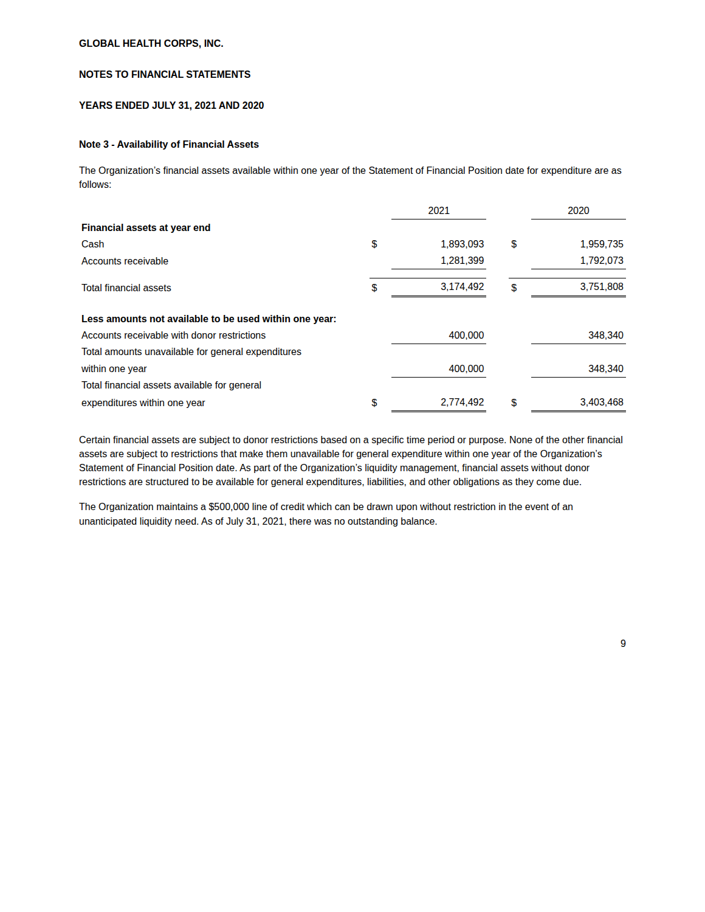GLOBAL HEALTH CORPS, INC.
NOTES TO FINANCIAL STATEMENTS
YEARS ENDED JULY 31, 2021 AND 2020
Note 3 - Availability of Financial Assets
The Organization’s financial assets available within one year of the Statement of Financial Position date for expenditure are as follows:
| | | 2021 | | | 2020 |
| Financial assets at year end | | | | | |
| Cash | $ | 1,893,093 | | $ | 1,959,735 |
| Accounts receivable | | 1,281,399 | | | 1,792,073 |
| Total financial assets | $ | 3,174,492 | | $ | 3,751,808 |
| Less amounts not available to be used within one year: | | | | | |
| Accounts receivable with donor restrictions | | 400,000 | | | 348,340 |
| Total amounts unavailable for general expenditures | | | | | |
| within one year | | 400,000 | | | 348,340 |
| Total financial assets available for general | | | | | |
| expenditures within one year | $ | 2,774,492 | | $ | 3,403,468 |
Certain financial assets are subject to donor restrictions based on a specific time period or purpose. None of the other financial assets are subject to restrictions that make them unavailable for general expenditure within one year of the Organization’s Statement of Financial Position date. As part of the Organization’s liquidity management, financial assets without donor restrictions are structured to be available for general expenditures, liabilities, and other obligations as they come due.
The Organization maintains a $500,000 line of credit which can be drawn upon without restriction in the event of an unanticipated liquidity need. As of July 31, 2021, there was no outstanding balance.
9